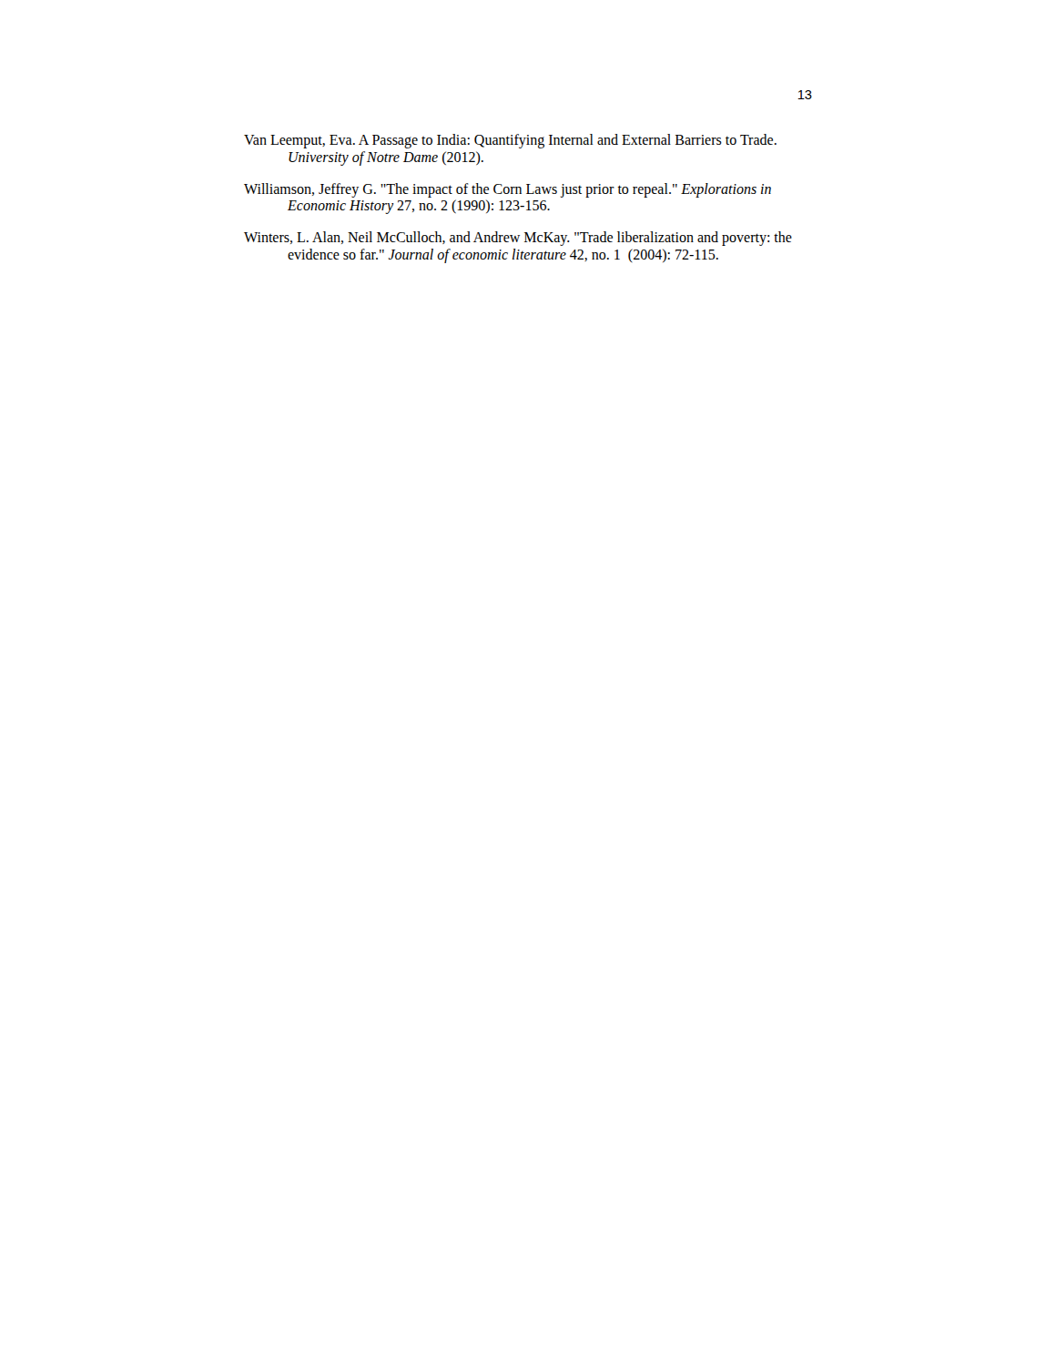13
Van Leemput, Eva. A Passage to India: Quantifying Internal and External Barriers to Trade. University of Notre Dame (2012).
Williamson, Jeffrey G. "The impact of the Corn Laws just prior to repeal." Explorations in Economic History 27, no. 2 (1990): 123-156.
Winters, L. Alan, Neil McCulloch, and Andrew McKay. "Trade liberalization and poverty: the evidence so far." Journal of economic literature 42, no. 1 (2004): 72-115.